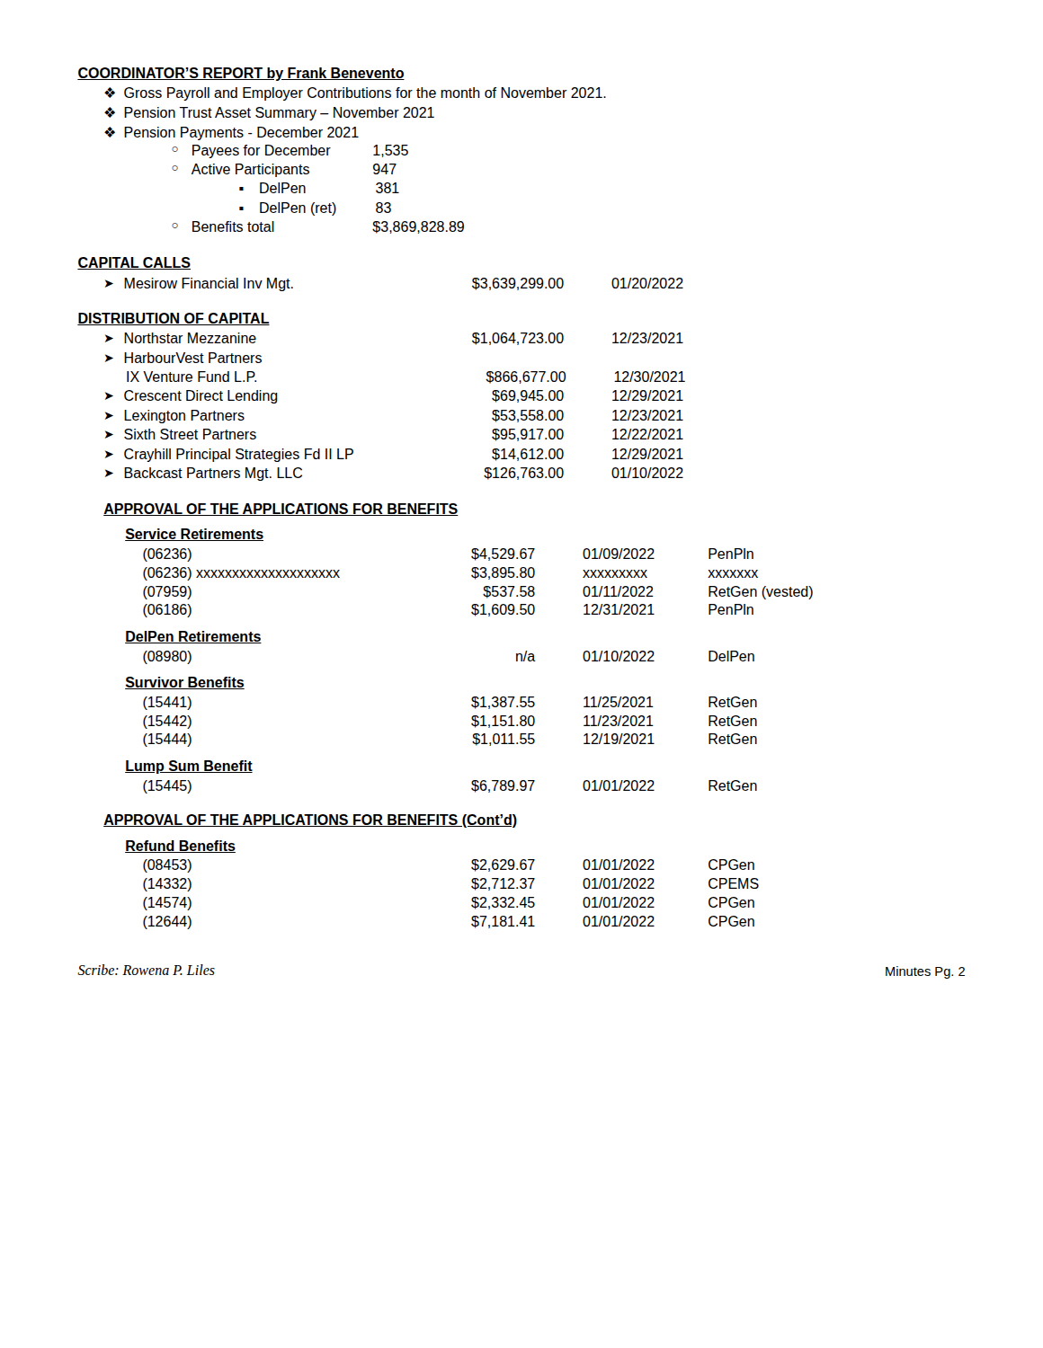COORDINATOR’S REPORT by Frank Benevento
Gross Payroll and Employer Contributions for the month of November 2021.
Pension Trust Asset Summary – November 2021
Pension Payments - December 2021
| Payees for December | 1,535 |
| Active Participants | 947 |
| DelPen | 381 |
| DelPen (ret) | 83 |
| Benefits total | $3,869,828.89 |
CAPITAL CALLS
| Mesirow Financial Inv Mgt. | $3,639,299.00 | 01/20/2022 | |
DISTRIBUTION OF CAPITAL
| Northstar Mezzanine | $1,064,723.00 | 12/23/2021 | |
| HarbourVest Partners | | | |
| IX Venture Fund L.P. | $866,677.00 | 12/30/2021 | |
| Crescent Direct Lending | $69,945.00 | 12/29/2021 | |
| Lexington Partners | $53,558.00 | 12/23/2021 | |
| Sixth Street Partners | $95,917.00 | 12/22/2021 | |
| Crayhill Principal Strategies Fd II LP | $14,612.00 | 12/29/2021 | |
| Backcast Partners Mgt. LLC | $126,763.00 | 01/10/2022 | |
APPROVAL OF THE APPLICATIONS FOR BENEFITS
Service Retirements
| (06236) | $4,529.67 | 01/09/2022 | PenPln |
| (06236) xxxxxxxxxxxxxxxxxxxx | $3,895.80 | xxxxxxxxx | xxxxxxx |
| (07959) | $537.58 | 01/11/2022 | RetGen (vested) |
| (06186) | $1,609.50 | 12/31/2021 | PenPln |
DelPen Retirements
| (08980) | n/a | 01/10/2022 | DelPen |
Survivor Benefits
| (15441) | $1,387.55 | 11/25/2021 | RetGen |
| (15442) | $1,151.80 | 11/23/2021 | RetGen |
| (15444) | $1,011.55 | 12/19/2021 | RetGen |
Lump Sum Benefit
| (15445) | $6,789.97 | 01/01/2022 | RetGen |
APPROVAL OF THE APPLICATIONS FOR BENEFITS (Cont’d)
Refund Benefits
| (08453) | $2,629.67 | 01/01/2022 | CPGen |
| (14332) | $2,712.37 | 01/01/2022 | CPEMS |
| (14574) | $2,332.45 | 01/01/2022 | CPGen |
| (12644) | $7,181.41 | 01/01/2022 | CPGen |
Scribe: Rowena P. Liles
Minutes Pg. 2